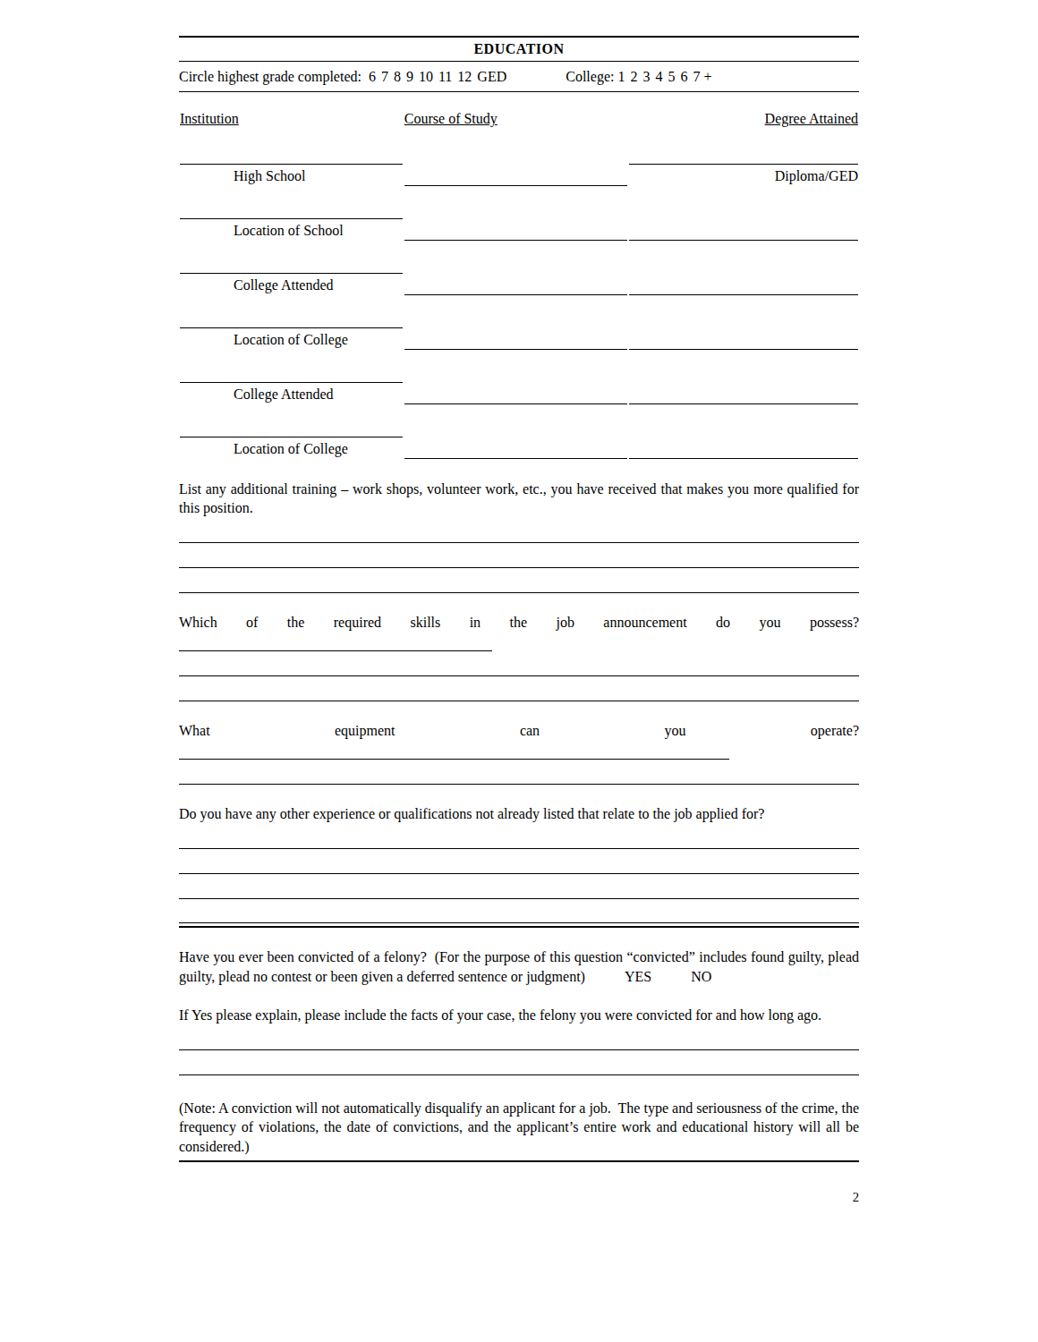EDUCATION
Circle highest grade completed: 6789101112 GED
College: 1234567 +
| Institution | Course of Study | Degree Attained |
| --- | --- | --- |
| High School | | Diploma/GED |
| Location of School | | |
| College Attended | | |
| Location of College | | |
| College Attended | | |
| Location of College | | |
List any additional training – work shops, volunteer work, etc., you have received that makes you more qualified for this position.
Which of the required skills in the job announcement do you possess?
What equipment can you operate?
Do you have any other experience or qualifications not already listed that relate to the job applied for?
Have you ever been convicted of a felony? (For the purpose of this question “convicted” includes found guilty, plead guilty, plead no contest or been given a deferred sentence or judgment) YES NO
If Yes please explain, please include the facts of your case, the felony you were convicted for and how long ago.
(Note: A conviction will not automatically disqualify an applicant for a job. The type and seriousness of the crime, the frequency of violations, the date of convictions, and the applicant’s entire work and educational history will all be considered.)
2